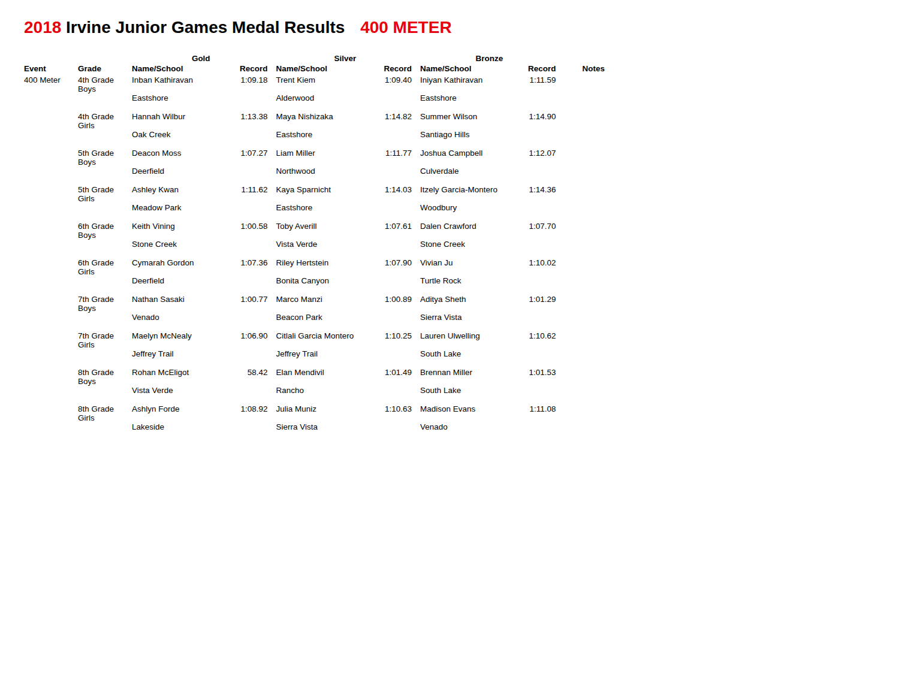2018 Irvine Junior Games Medal Results 400 METER
| | | Gold | Silver | Bronze | |
| --- | --- | --- | --- | --- | --- |
| Event | Grade | Name/School | Record | Name/School | Record | Name/School | Record | Notes |
| 400 Meter | 4th Grade Boys | Inban Kathiravan | 1:09.18 | Trent Kiem | 1:09.40 | Iniyan Kathiravan | 1:11.59 | |
| | | Eastshore | | Alderwood | | Eastshore | | |
| | 4th Grade Girls | Hannah Wilbur | 1:13.38 | Maya Nishizaka | 1:14.82 | Summer Wilson | 1:14.90 | |
| | | Oak Creek | | Eastshore | | Santiago Hills | | |
| | 5th Grade Boys | Deacon Moss | 1:07.27 | Liam Miller | 1:11.77 | Joshua Campbell | 1:12.07 | |
| | | Deerfield | | Northwood | | Culverdale | | |
| | 5th Grade Girls | Ashley Kwan | 1:11.62 | Kaya Sparnicht | 1:14.03 | Itzely Garcia-Montero | 1:14.36 | |
| | | Meadow Park | | Eastshore | | Woodbury | | |
| | 6th Grade Boys | Keith Vining | 1:00.58 | Toby Averill | 1:07.61 | Dalen Crawford | 1:07.70 | |
| | | Stone Creek | | Vista Verde | | Stone Creek | | |
| | 6th Grade Girls | Cymarah Gordon | 1:07.36 | Riley Hertstein | 1:07.90 | Vivian Ju | 1:10.02 | |
| | | Deerfield | | Bonita Canyon | | Turtle Rock | | |
| | 7th Grade Boys | Nathan Sasaki | 1:00.77 | Marco Manzi | 1:00.89 | Aditya Sheth | 1:01.29 | |
| | | Venado | | Beacon Park | | Sierra Vista | | |
| | 7th Grade Girls | Maelyn McNealy | 1:06.90 | Citlali Garcia Montero | 1:10.25 | Lauren Ulwelling | 1:10.62 | |
| | | Jeffrey Trail | | Jeffrey Trail | | South Lake | | |
| | 8th Grade Boys | Rohan McEligot | 58.42 | Elan Mendivil | 1:01.49 | Brennan Miller | 1:01.53 | |
| | | Vista Verde | | Rancho | | South Lake | | |
| | 8th Grade Girls | Ashlyn Forde | 1:08.92 | Julia Muniz | 1:10.63 | Madison Evans | 1:11.08 | |
| | | Lakeside | | Sierra Vista | | Venado | | |